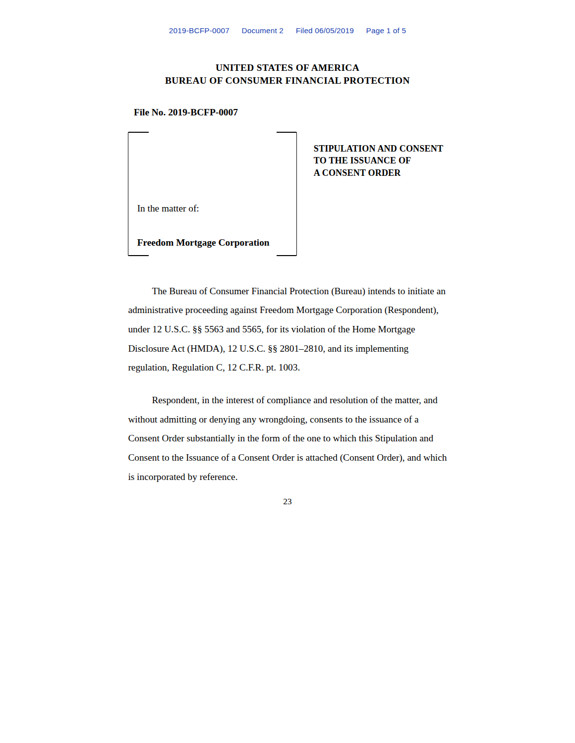2019-BCFP-0007 Document 2 Filed 06/05/2019 Page 1 of 5
UNITED STATES OF AMERICA BUREAU OF CONSUMER FINANCIAL PROTECTION
File No. 2019-BCFP-0007
In the matter of:
Freedom Mortgage Corporation
STIPULATION AND CONSENT
TO THE ISSUANCE OF
A CONSENT ORDER
The Bureau of Consumer Financial Protection (Bureau) intends to initiate an administrative proceeding against Freedom Mortgage Corporation (Respondent), under 12 U.S.C. §§ 5563 and 5565, for its violation of the Home Mortgage Disclosure Act (HMDA), 12 U.S.C. §§ 2801–2810, and its implementing regulation, Regulation C, 12 C.F.R. pt. 1003.
Respondent, in the interest of compliance and resolution of the matter, and without admitting or denying any wrongdoing, consents to the issuance of a Consent Order substantially in the form of the one to which this Stipulation and Consent to the Issuance of a Consent Order is attached (Consent Order), and which is incorporated by reference.
23